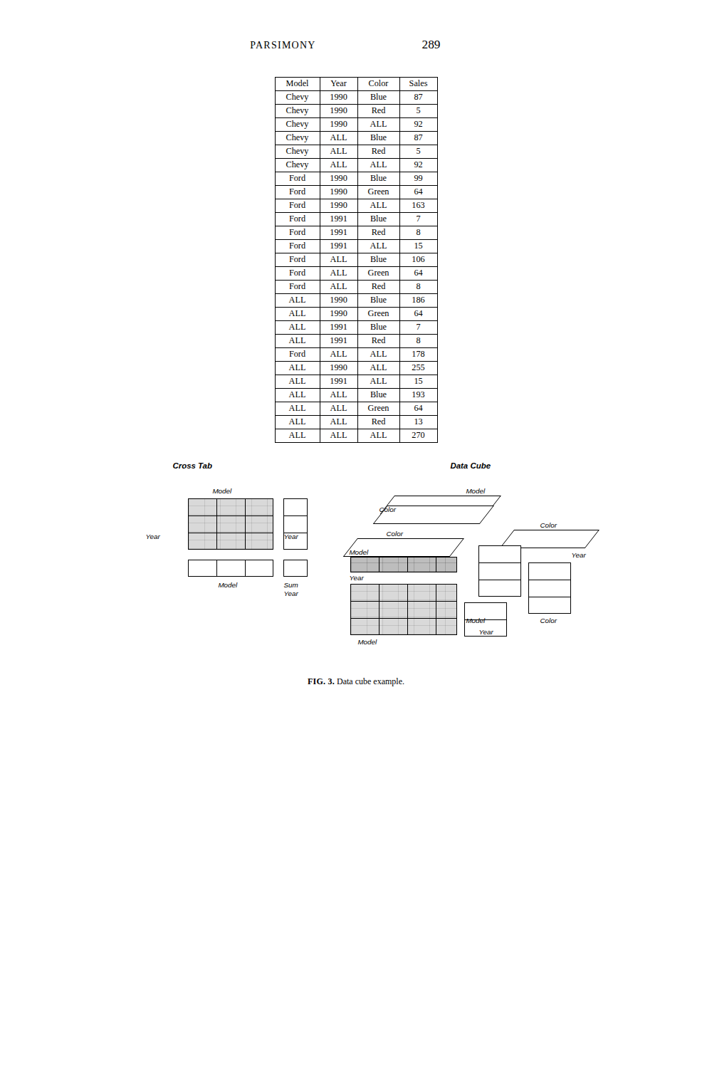PARSIMONY 289
| Model | Year | Color | Sales |
| --- | --- | --- | --- |
| Chevy | 1990 | Blue | 87 |
| Chevy | 1990 | Red | 5 |
| Chevy | 1990 | ALL | 92 |
| Chevy | ALL | Blue | 87 |
| Chevy | ALL | Red | 5 |
| Chevy | ALL | ALL | 92 |
| Ford | 1990 | Blue | 99 |
| Ford | 1990 | Green | 64 |
| Ford | 1990 | ALL | 163 |
| Ford | 1991 | Blue | 7 |
| Ford | 1991 | Red | 8 |
| Ford | 1991 | ALL | 15 |
| Ford | ALL | Blue | 106 |
| Ford | ALL | Green | 64 |
| Ford | ALL | Red | 8 |
| ALL | 1990 | Blue | 186 |
| ALL | 1990 | Green | 64 |
| ALL | 1991 | Blue | 7 |
| ALL | 1991 | Red | 8 |
| Ford | ALL | ALL | 178 |
| ALL | 1990 | ALL | 255 |
| ALL | 1991 | ALL | 15 |
| ALL | ALL | Blue | 193 |
| ALL | ALL | Green | 64 |
| ALL | ALL | Red | 13 |
| ALL | ALL | ALL | 270 |
Cross Tab Data Cube
Model Year
Year
Model
Sum Year Model
Color Color
Color
Model
Year
Year
Color
Model
Model Year
FIG. 3. Data cube example.